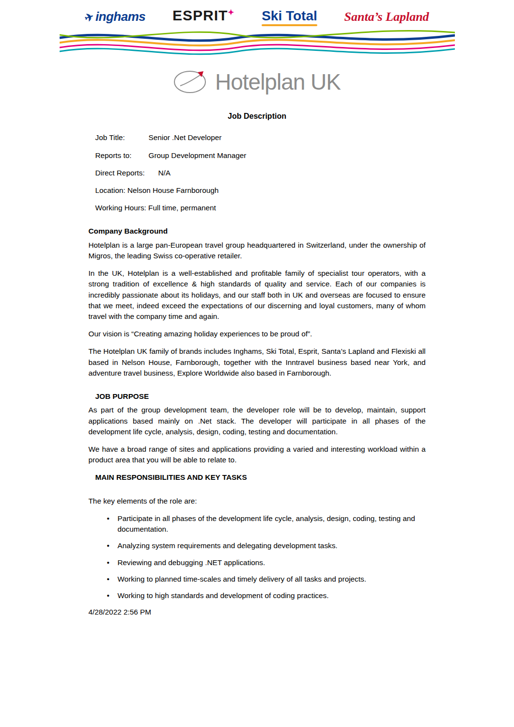inghams
ESPRIT✦
Ski Total
Santa’s Lapland
Hotelplan UK
Job Description
Job Title: Senior .Net Developer
Reports to: Group Development Manager
Direct Reports: N/A
Location: Nelson House Farnborough
Working Hours: Full time, permanent
Company Background
Hotelplan is a large pan-European travel group headquartered in Switzerland, under the ownership of Migros, the leading Swiss co-operative retailer.
In the UK, Hotelplan is a well-established and profitable family of specialist tour operators, with a strong tradition of excellence & high standards of quality and service. Each of our companies is incredibly passionate about its holidays, and our staff both in UK and overseas are focused to ensure that we meet, indeed exceed the expectations of our discerning and loyal customers, many of whom travel with the company time and again.
Our vision is “Creating amazing holiday experiences to be proud of”.
The Hotelplan UK family of brands includes Inghams, Ski Total, Esprit, Santa’s Lapland and Flexiski all based in Nelson House, Farnborough, together with the Inntravel business based near York, and adventure travel business, Explore Worldwide also based in Farnborough.
JOB PURPOSE
As part of the group development team, the developer role will be to develop, maintain, support applications based mainly on .Net stack. The developer will participate in all phases of the development life cycle, analysis, design, coding, testing and documentation.
We have a broad range of sites and applications providing a varied and interesting workload within a product area that you will be able to relate to.
MAIN RESPONSIBILITIES AND KEY TASKS
The key elements of the role are:
Participate in all phases of the development life cycle, analysis, design, coding, testing and documentation.
Analyzing system requirements and delegating development tasks.
Reviewing and debugging .NET applications.
Working to planned time-scales and timely delivery of all tasks and projects.
Working to high standards and development of coding practices.
4/28/2022 2:56 PM